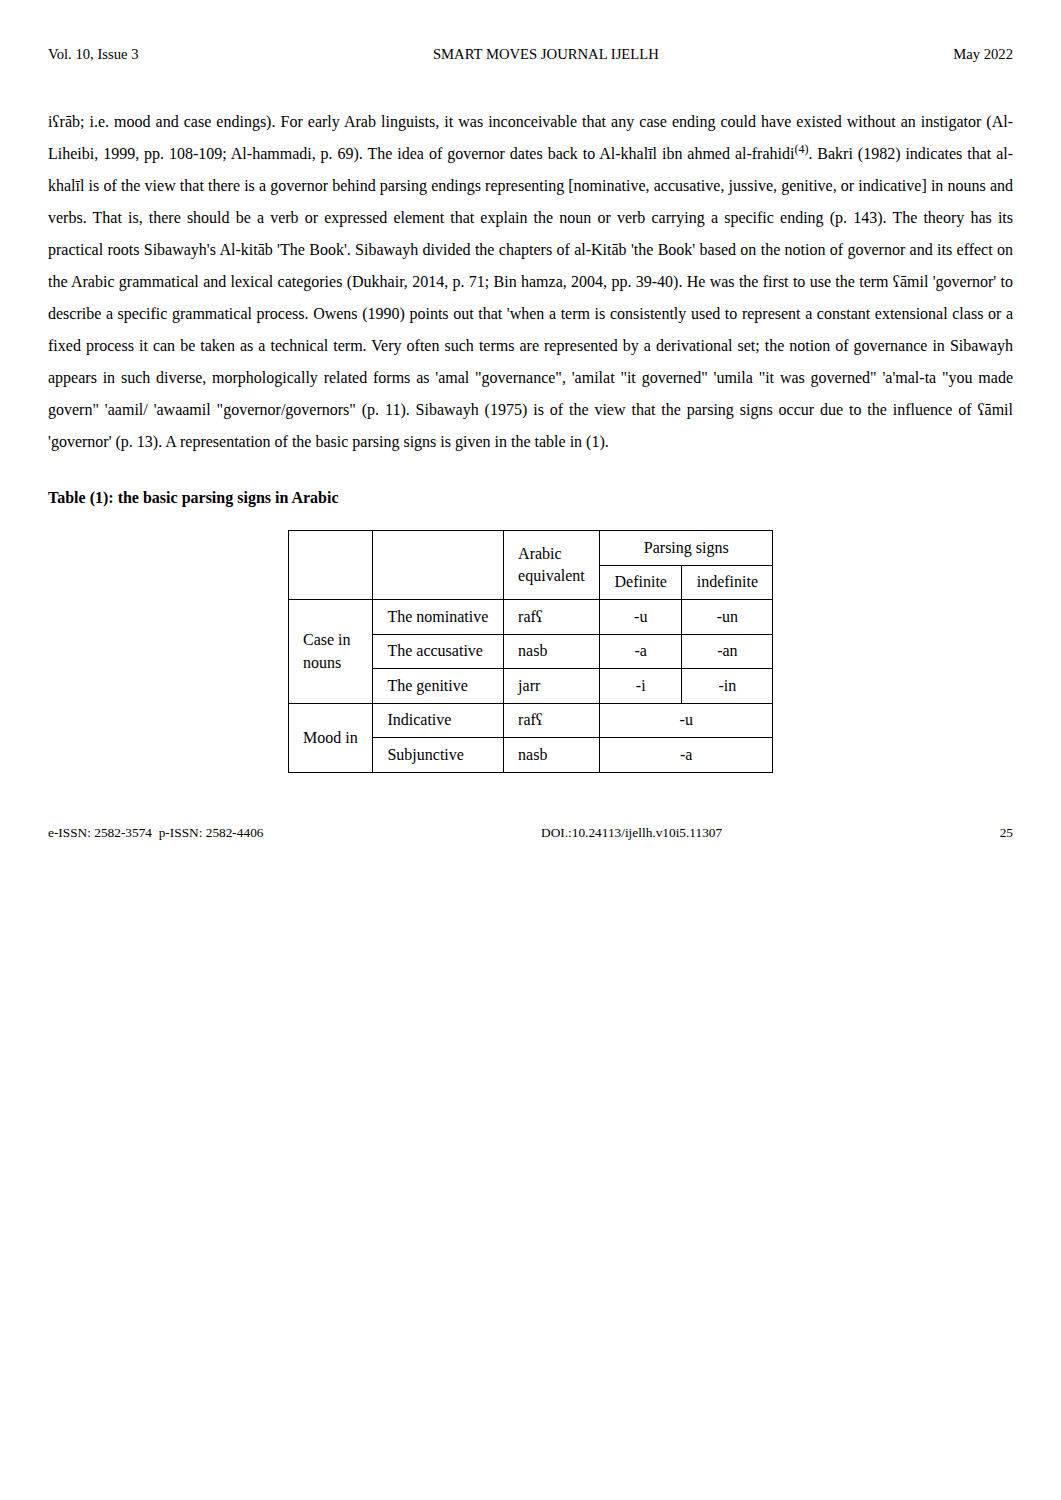Vol. 10, Issue 3
SMART MOVES JOURNAL IJELLH
May 2022
iʕrāb; i.e. mood and case endings). For early Arab linguists, it was inconceivable that any case ending could have existed without an instigator (Al-Liheibi, 1999, pp. 108-109; Al-hammadi, p. 69). The idea of governor dates back to Al-khalīl ibn ahmed al-frahidi(4). Bakri (1982) indicates that al-khalīl is of the view that there is a governor behind parsing endings representing [nominative, accusative, jussive, genitive, or indicative] in nouns and verbs. That is, there should be a verb or expressed element that explain the noun or verb carrying a specific ending (p. 143). The theory has its practical roots Sibawayh's Al-kitāb 'The Book'. Sibawayh divided the chapters of al-Kitāb 'the Book' based on the notion of governor and its effect on the Arabic grammatical and lexical categories (Dukhair, 2014, p. 71; Bin hamza, 2004, pp. 39-40). He was the first to use the term ʕāmil 'governor' to describe a specific grammatical process. Owens (1990) points out that 'when a term is consistently used to represent a constant extensional class or a fixed process it can be taken as a technical term. Very often such terms are represented by a derivational set; the notion of governance in Sibawayh appears in such diverse, morphologically related forms as 'amal "governance", 'amilat "it governed" 'umila "it was governed" 'a'mal-ta "you made govern" 'aamil/ 'awaamil "governor/governors" (p. 11). Sibawayh (1975) is of the view that the parsing signs occur due to the influence of ʕāmil 'governor' (p. 13). A representation of the basic parsing signs is given in the table in (1).
Table (1): the basic parsing signs in Arabic
| | | Arabic equivalent | Parsing signs |
| --- | --- | --- | --- |
| Definite | indefinite |
| Case in nouns | The nominative | rafʕ | -u | -un |
| The accusative | nasb | -a | -an |
| The genitive | jarr | -i | -in |
| Mood in | Indicative | rafʕ | -u |
| Subjunctive | nasb | -a |
e-ISSN: 2582-3574 p-ISSN: 2582-4406
DOI.:10.24113/ijellh.v10i5.11307
25